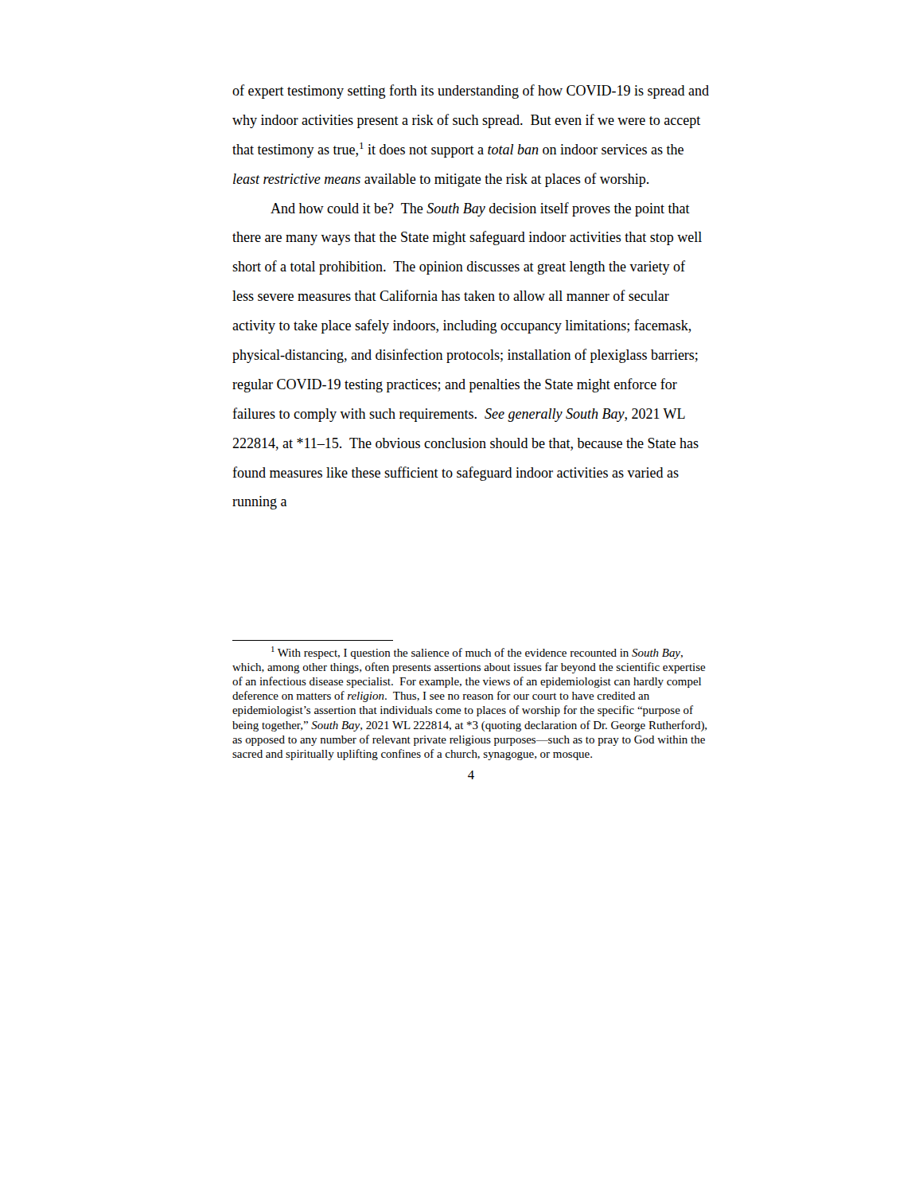of expert testimony setting forth its understanding of how COVID-19 is spread and why indoor activities present a risk of such spread. But even if we were to accept that testimony as true,1 it does not support a total ban on indoor services as the least restrictive means available to mitigate the risk at places of worship.
And how could it be? The South Bay decision itself proves the point that there are many ways that the State might safeguard indoor activities that stop well short of a total prohibition. The opinion discusses at great length the variety of less severe measures that California has taken to allow all manner of secular activity to take place safely indoors, including occupancy limitations; facemask, physical-distancing, and disinfection protocols; installation of plexiglass barriers; regular COVID-19 testing practices; and penalties the State might enforce for failures to comply with such requirements. See generally South Bay, 2021 WL 222814, at *11–15. The obvious conclusion should be that, because the State has found measures like these sufficient to safeguard indoor activities as varied as running a
1 With respect, I question the salience of much of the evidence recounted in South Bay, which, among other things, often presents assertions about issues far beyond the scientific expertise of an infectious disease specialist. For example, the views of an epidemiologist can hardly compel deference on matters of religion. Thus, I see no reason for our court to have credited an epidemiologist’s assertion that individuals come to places of worship for the specific “purpose of being together,” South Bay, 2021 WL 222814, at *3 (quoting declaration of Dr. George Rutherford), as opposed to any number of relevant private religious purposes—such as to pray to God within the sacred and spiritually uplifting confines of a church, synagogue, or mosque.
4